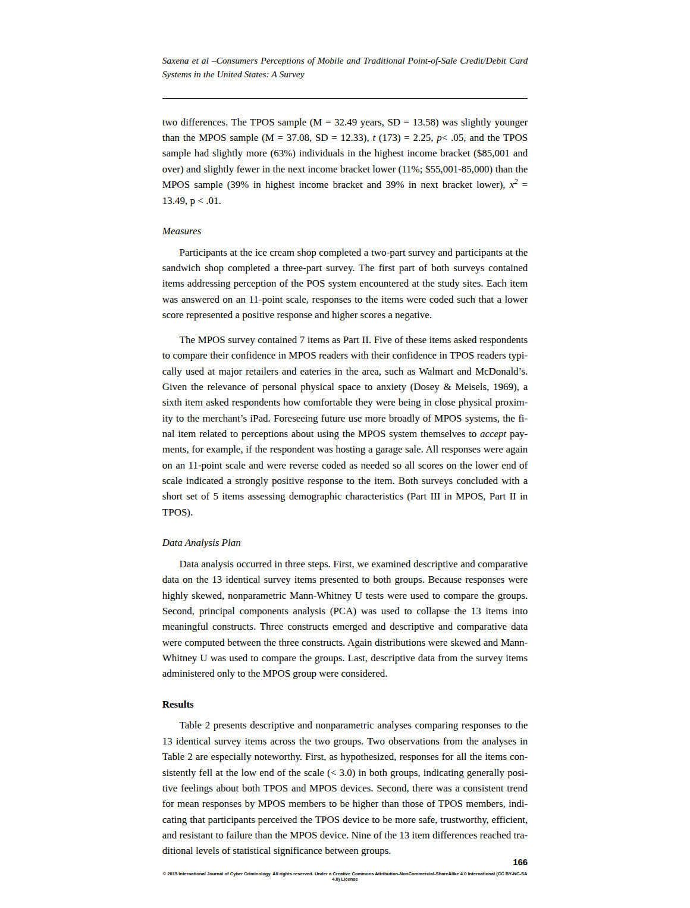Saxena et al –Consumers Perceptions of Mobile and Traditional Point-of-Sale Credit/Debit Card Systems in the United States: A Survey
two differences. The TPOS sample (M = 32.49 years, SD = 13.58) was slightly younger than the MPOS sample (M = 37.08, SD = 12.33), t (173) = 2.25, p< .05, and the TPOS sample had slightly more (63%) individuals in the highest income bracket ($85,001 and over) and slightly fewer in the next income bracket lower (11%; $55,001-85,000) than the MPOS sample (39% in highest income bracket and 39% in next bracket lower), x2 = 13.49, p < .01.
Measures
Participants at the ice cream shop completed a two-part survey and participants at the sandwich shop completed a three-part survey. The first part of both surveys contained items addressing perception of the POS system encountered at the study sites. Each item was answered on an 11-point scale, responses to the items were coded such that a lower score represented a positive response and higher scores a negative.
The MPOS survey contained 7 items as Part II. Five of these items asked respondents to compare their confidence in MPOS readers with their confidence in TPOS readers typically used at major retailers and eateries in the area, such as Walmart and McDonald’s. Given the relevance of personal physical space to anxiety (Dosey & Meisels, 1969), a sixth item asked respondents how comfortable they were being in close physical proximity to the merchant’s iPad. Foreseeing future use more broadly of MPOS systems, the final item related to perceptions about using the MPOS system themselves to accept payments, for example, if the respondent was hosting a garage sale. All responses were again on an 11-point scale and were reverse coded as needed so all scores on the lower end of scale indicated a strongly positive response to the item. Both surveys concluded with a short set of 5 items assessing demographic characteristics (Part III in MPOS, Part II in TPOS).
Data Analysis Plan
Data analysis occurred in three steps. First, we examined descriptive and comparative data on the 13 identical survey items presented to both groups. Because responses were highly skewed, nonparametric Mann-Whitney U tests were used to compare the groups. Second, principal components analysis (PCA) was used to collapse the 13 items into meaningful constructs. Three constructs emerged and descriptive and comparative data were computed between the three constructs. Again distributions were skewed and Mann-Whitney U was used to compare the groups. Last, descriptive data from the survey items administered only to the MPOS group were considered.
Results
Table 2 presents descriptive and nonparametric analyses comparing responses to the 13 identical survey items across the two groups. Two observations from the analyses in Table 2 are especially noteworthy. First, as hypothesized, responses for all the items consistently fell at the low end of the scale (< 3.0) in both groups, indicating generally positive feelings about both TPOS and MPOS devices. Second, there was a consistent trend for mean responses by MPOS members to be higher than those of TPOS members, indicating that participants perceived the TPOS device to be more safe, trustworthy, efficient, and resistant to failure than the MPOS device. Nine of the 13 item differences reached traditional levels of statistical significance between groups.
166
© 2015 International Journal of Cyber Criminology. All rights reserved. Under a Creative Commons Attribution-NonCommercial-ShareAlike 4.0 International (CC BY-NC-SA 4.0) License